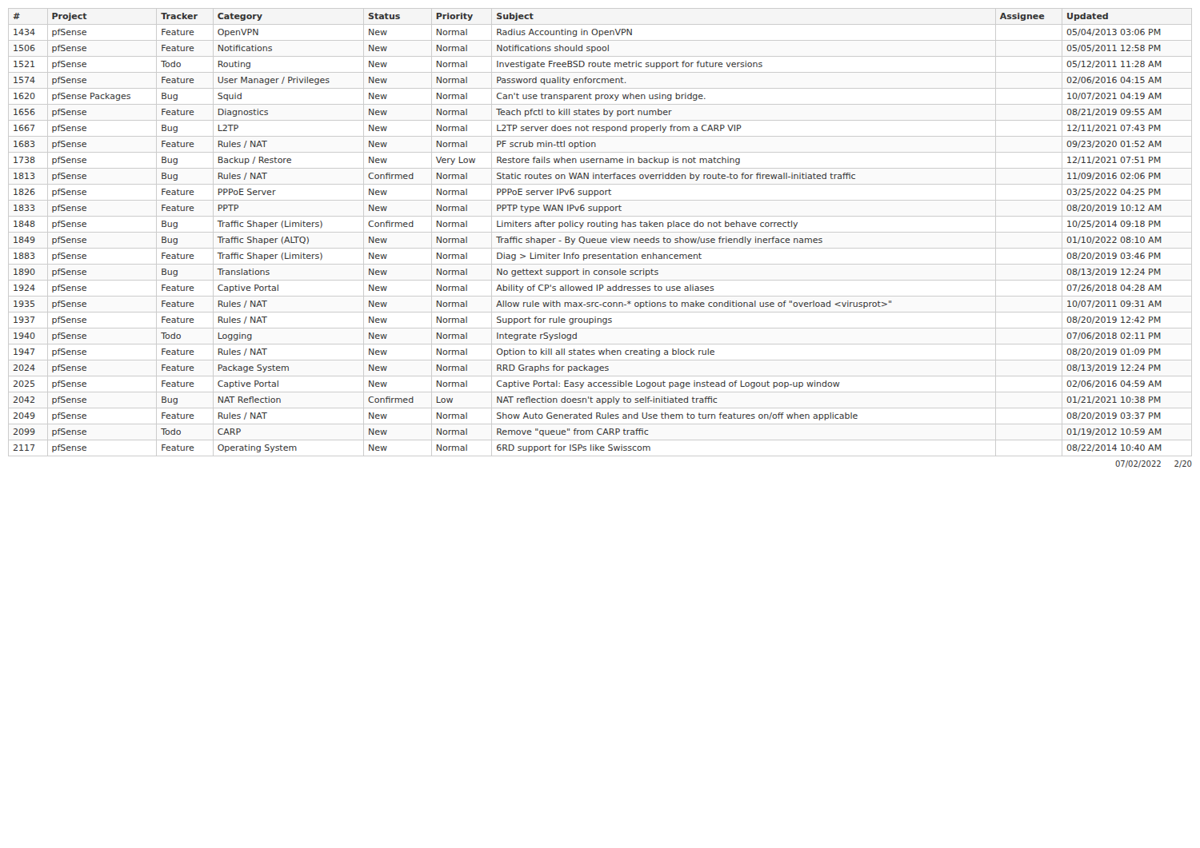| # | Project | Tracker | Category | Status | Priority | Subject | Assignee | Updated |
| --- | --- | --- | --- | --- | --- | --- | --- | --- |
| 1434 | pfSense | Feature | OpenVPN | New | Normal | Radius Accounting in OpenVPN | | 05/04/2013 03:06 PM |
| 1506 | pfSense | Feature | Notifications | New | Normal | Notifications should spool | | 05/05/2011 12:58 PM |
| 1521 | pfSense | Todo | Routing | New | Normal | Investigate FreeBSD route metric support for future versions | | 05/12/2011 11:28 AM |
| 1574 | pfSense | Feature | User Manager / Privileges | New | Normal | Password quality enforcment. | | 02/06/2016 04:15 AM |
| 1620 | pfSense Packages | Bug | Squid | New | Normal | Can't use transparent proxy when using bridge. | | 10/07/2021 04:19 AM |
| 1656 | pfSense | Feature | Diagnostics | New | Normal | Teach pfctl to kill states by port number | | 08/21/2019 09:55 AM |
| 1667 | pfSense | Bug | L2TP | New | Normal | L2TP server does not respond properly from a CARP VIP | | 12/11/2021 07:43 PM |
| 1683 | pfSense | Feature | Rules / NAT | New | Normal | PF scrub min-ttl option | | 09/23/2020 01:52 AM |
| 1738 | pfSense | Bug | Backup / Restore | New | Very Low | Restore fails when username in backup is not matching | | 12/11/2021 07:51 PM |
| 1813 | pfSense | Bug | Rules / NAT | Confirmed | Normal | Static routes on WAN interfaces overridden by route-to for firewall-initiated traffic | | 11/09/2016 02:06 PM |
| 1826 | pfSense | Feature | PPPoE Server | New | Normal | PPPoE server IPv6 support | | 03/25/2022 04:25 PM |
| 1833 | pfSense | Feature | PPTP | New | Normal | PPTP type WAN IPv6 support | | 08/20/2019 10:12 AM |
| 1848 | pfSense | Bug | Traffic Shaper (Limiters) | Confirmed | Normal | Limiters after policy routing has taken place do not behave correctly | | 10/25/2014 09:18 PM |
| 1849 | pfSense | Bug | Traffic Shaper (ALTQ) | New | Normal | Traffic shaper - By Queue view needs to show/use friendly inerface names | | 01/10/2022 08:10 AM |
| 1883 | pfSense | Feature | Traffic Shaper (Limiters) | New | Normal | Diag > Limiter Info presentation enhancement | | 08/20/2019 03:46 PM |
| 1890 | pfSense | Bug | Translations | New | Normal | No gettext support in console scripts | | 08/13/2019 12:24 PM |
| 1924 | pfSense | Feature | Captive Portal | New | Normal | Ability of CP's allowed IP addresses to use aliases | | 07/26/2018 04:28 AM |
| 1935 | pfSense | Feature | Rules / NAT | New | Normal | Allow rule with max-src-conn-* options to make conditional use of "overload <virusprot>" | | 10/07/2011 09:31 AM |
| 1937 | pfSense | Feature | Rules / NAT | New | Normal | Support for rule groupings | | 08/20/2019 12:42 PM |
| 1940 | pfSense | Todo | Logging | New | Normal | Integrate rSyslogd | | 07/06/2018 02:11 PM |
| 1947 | pfSense | Feature | Rules / NAT | New | Normal | Option to kill all states when creating a block rule | | 08/20/2019 01:09 PM |
| 2024 | pfSense | Feature | Package System | New | Normal | RRD Graphs for packages | | 08/13/2019 12:24 PM |
| 2025 | pfSense | Feature | Captive Portal | New | Normal | Captive Portal: Easy accessible Logout page instead of Logout pop-up window | | 02/06/2016 04:59 AM |
| 2042 | pfSense | Bug | NAT Reflection | Confirmed | Low | NAT reflection doesn't apply to self-initiated traffic | | 01/21/2021 10:38 PM |
| 2049 | pfSense | Feature | Rules / NAT | New | Normal | Show Auto Generated Rules and Use them to turn features on/off when applicable | | 08/20/2019 03:37 PM |
| 2099 | pfSense | Todo | CARP | New | Normal | Remove "queue" from CARP traffic | | 01/19/2012 10:59 AM |
| 2117 | pfSense | Feature | Operating System | New | Normal | 6RD support for ISPs like Swisscom | | 08/22/2014 10:40 AM |
07/02/2022 2/20